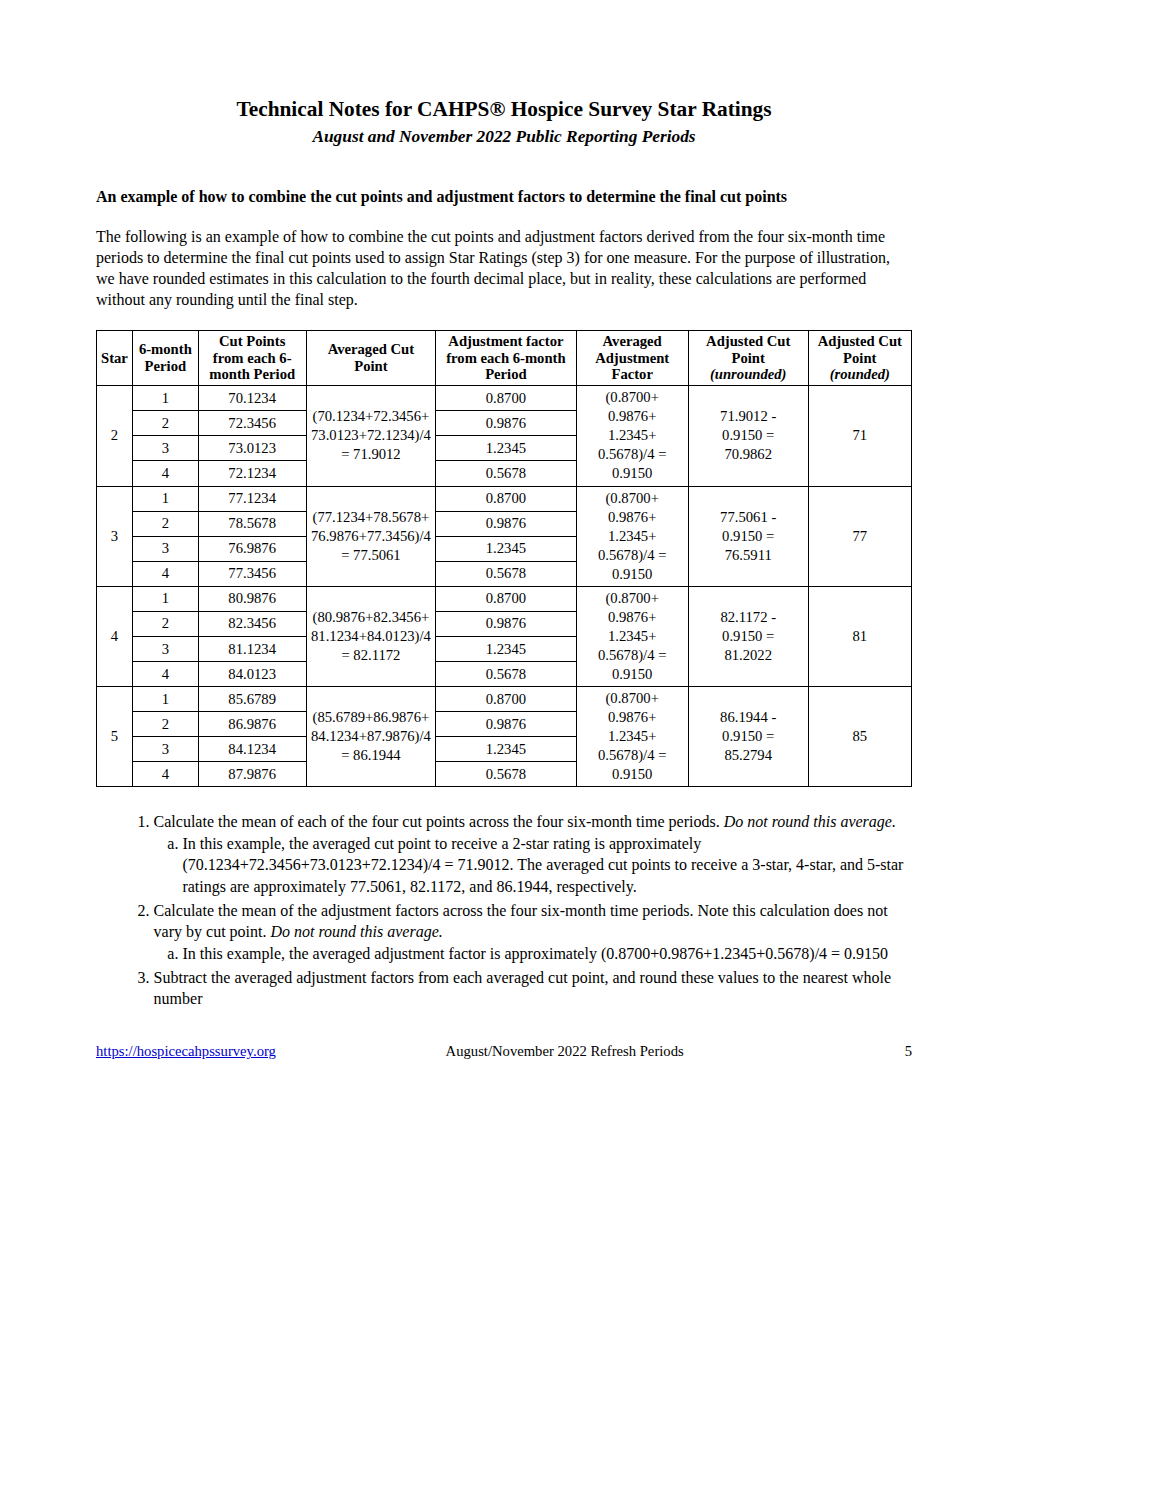Technical Notes for CAHPS® Hospice Survey Star Ratings
August and November 2022 Public Reporting Periods
An example of how to combine the cut points and adjustment factors to determine the final cut points
The following is an example of how to combine the cut points and adjustment factors derived from the four six-month time periods to determine the final cut points used to assign Star Ratings (step 3) for one measure. For the purpose of illustration, we have rounded estimates in this calculation to the fourth decimal place, but in reality, these calculations are performed without any rounding until the final step.
| Star | 6-month Period | Cut Points from each 6-month Period | Averaged Cut Point | Adjustment factor from each 6-month Period | Averaged Adjustment Factor | Adjusted Cut Point (unrounded) | Adjusted Cut Point (rounded) |
| --- | --- | --- | --- | --- | --- | --- | --- |
| 2 | 1 | 70.1234 | (70.1234+72.3456+ 73.0123+72.1234)/4 = 71.9012 | 0.8700 | (0.8700+ 0.9876+ 1.2345+ 0.5678)/4 = 0.9150 | 71.9012 - 0.9150 = 70.9862 | 71 |
| 2 | 72.3456 | 0.9876 |
| 3 | 73.0123 | 1.2345 |
| 4 | 72.1234 | 0.5678 |
| 3 | 1 | 77.1234 | (77.1234+78.5678+ 76.9876+77.3456)/4 = 77.5061 | 0.8700 | (0.8700+ 0.9876+ 1.2345+ 0.5678)/4 = 0.9150 | 77.5061 - 0.9150 = 76.5911 | 77 |
| 2 | 78.5678 | 0.9876 |
| 3 | 76.9876 | 1.2345 |
| 4 | 77.3456 | 0.5678 |
| 4 | 1 | 80.9876 | (80.9876+82.3456+ 81.1234+84.0123)/4 = 82.1172 | 0.8700 | (0.8700+ 0.9876+ 1.2345+ 0.5678)/4 = 0.9150 | 82.1172 - 0.9150 = 81.2022 | 81 |
| 2 | 82.3456 | 0.9876 |
| 3 | 81.1234 | 1.2345 |
| 4 | 84.0123 | 0.5678 |
| 5 | 1 | 85.6789 | (85.6789+86.9876+ 84.1234+87.9876)/4 = 86.1944 | 0.8700 | (0.8700+ 0.9876+ 1.2345+ 0.5678)/4 = 0.9150 | 86.1944 - 0.9150 = 85.2794 | 85 |
| 2 | 86.9876 | 0.9876 |
| 3 | 84.1234 | 1.2345 |
| 4 | 87.9876 | 0.5678 |
Calculate the mean of each of the four cut points across the four six-month time periods. Do not round this average.
In this example, the averaged cut point to receive a 2-star rating is approximately (70.1234+72.3456+73.0123+72.1234)/4 = 71.9012. The averaged cut points to receive a 3-star, 4-star, and 5-star ratings are approximately 77.5061, 82.1172, and 86.1944, respectively.
Calculate the mean of the adjustment factors across the four six-month time periods. Note this calculation does not vary by cut point. Do not round this average.
In this example, the averaged adjustment factor is approximately (0.8700+0.9876+1.2345+0.5678)/4 = 0.9150
Subtract the averaged adjustment factors from each averaged cut point, and round these values to the nearest whole number
https://hospicecahpssurvey.org August/November 2022 Refresh Periods 5